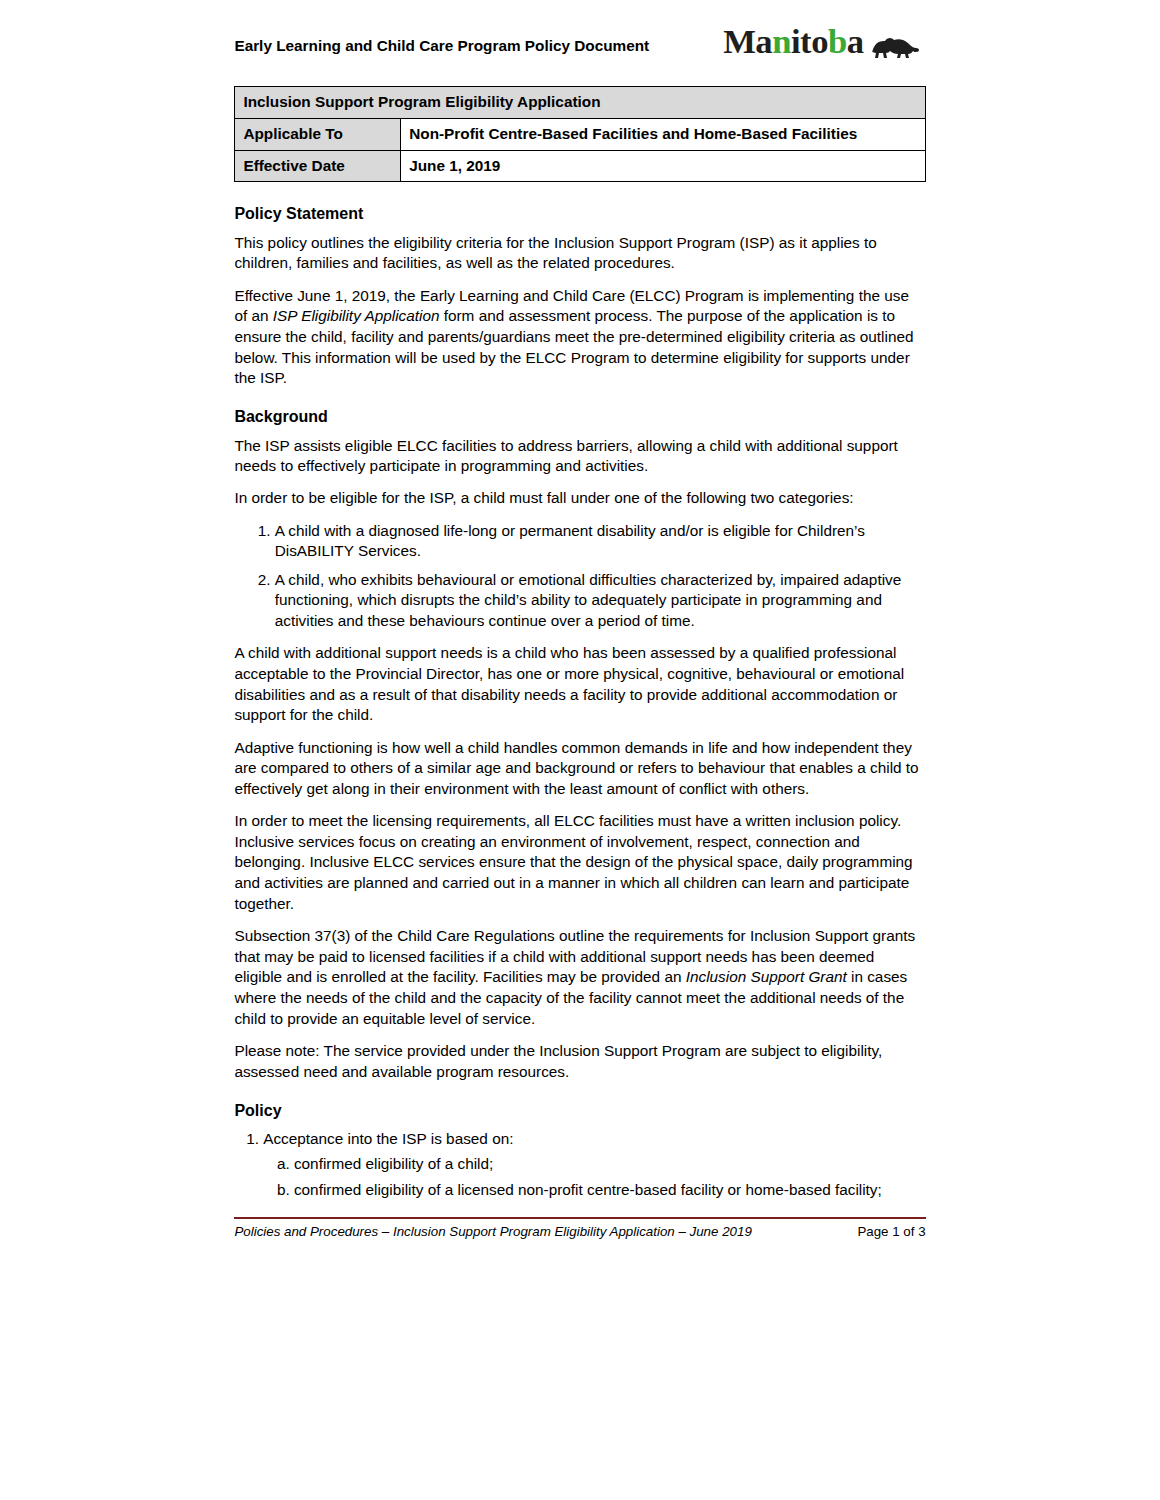Early Learning and Child Care Program Policy Document
Manitoba
| Inclusion Support Program Eligibility Application |
| Applicable To | Non-Profit Centre-Based Facilities and Home-Based Facilities |
| Effective Date | June 1, 2019 |
Policy Statement
This policy outlines the eligibility criteria for the Inclusion Support Program (ISP) as it applies to children, families and facilities, as well as the related procedures.
Effective June 1, 2019, the Early Learning and Child Care (ELCC) Program is implementing the use of an ISP Eligibility Application form and assessment process. The purpose of the application is to ensure the child, facility and parents/guardians meet the pre-determined eligibility criteria as outlined below. This information will be used by the ELCC Program to determine eligibility for supports under the ISP.
Background
The ISP assists eligible ELCC facilities to address barriers, allowing a child with additional support needs to effectively participate in programming and activities.
In order to be eligible for the ISP, a child must fall under one of the following two categories:
A child with a diagnosed life-long or permanent disability and/or is eligible for Children’s DisABILITY Services.
A child, who exhibits behavioural or emotional difficulties characterized by, impaired adaptive functioning, which disrupts the child’s ability to adequately participate in programming and activities and these behaviours continue over a period of time.
A child with additional support needs is a child who has been assessed by a qualified professional acceptable to the Provincial Director, has one or more physical, cognitive, behavioural or emotional disabilities and as a result of that disability needs a facility to provide additional accommodation or support for the child.
Adaptive functioning is how well a child handles common demands in life and how independent they are compared to others of a similar age and background or refers to behaviour that enables a child to effectively get along in their environment with the least amount of conflict with others.
In order to meet the licensing requirements, all ELCC facilities must have a written inclusion policy. Inclusive services focus on creating an environment of involvement, respect, connection and belonging. Inclusive ELCC services ensure that the design of the physical space, daily programming and activities are planned and carried out in a manner in which all children can learn and participate together.
Subsection 37(3) of the Child Care Regulations outline the requirements for Inclusion Support grants that may be paid to licensed facilities if a child with additional support needs has been deemed eligible and is enrolled at the facility. Facilities may be provided an Inclusion Support Grant in cases where the needs of the child and the capacity of the facility cannot meet the additional needs of the child to provide an equitable level of service.
Please note: The service provided under the Inclusion Support Program are subject to eligibility, assessed need and available program resources.
Policy
Acceptance into the ISP is based on:
confirmed eligibility of a child;
confirmed eligibility of a licensed non-profit centre-based facility or home-based facility;
Policies and Procedures – Inclusion Support Program Eligibility Application – June 2019 Page 1 of 3